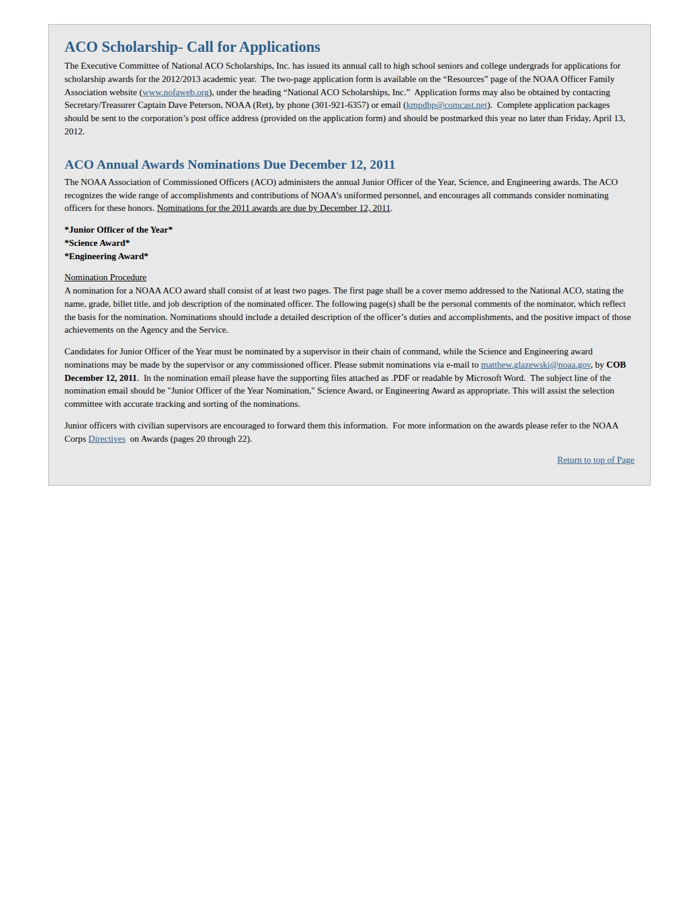ACO Scholarship- Call for Applications
The Executive Committee of National ACO Scholarships, Inc. has issued its annual call to high school seniors and college undergrads for applications for scholarship awards for the 2012/2013 academic year. The two-page application form is available on the “Resources” page of the NOAA Officer Family Association website (www.nofaweb.org), under the heading “National ACO Scholarships, Inc.” Application forms may also be obtained by contacting Secretary/Treasurer Captain Dave Peterson, NOAA (Ret), by phone (301-921-6357) or email (kmpdhp@comcast.net). Complete application packages should be sent to the corporation’s post office address (provided on the application form) and should be postmarked this year no later than Friday, April 13, 2012.
ACO Annual Awards Nominations Due December 12, 2011
The NOAA Association of Commissioned Officers (ACO) administers the annual Junior Officer of the Year, Science, and Engineering awards. The ACO recognizes the wide range of accomplishments and contributions of NOAA’s uniformed personnel, and encourages all commands consider nominating officers for these honors. Nominations for the 2011 awards are due by December 12, 2011.
*Junior Officer of the Year*
*Science Award*
*Engineering Award*
Nomination Procedure
A nomination for a NOAA ACO award shall consist of at least two pages. The first page shall be a cover memo addressed to the National ACO, stating the name, grade, billet title, and job description of the nominated officer. The following page(s) shall be the personal comments of the nominator, which reflect the basis for the nomination. Nominations should include a detailed description of the officer’s duties and accomplishments, and the positive impact of those achievements on the Agency and the Service.
Candidates for Junior Officer of the Year must be nominated by a supervisor in their chain of command, while the Science and Engineering award nominations may be made by the supervisor or any commissioned officer. Please submit nominations via e-mail to matthew.glazewski@noaa.gov, by COB December 12, 2011. In the nomination email please have the supporting files attached as .PDF or readable by Microsoft Word. The subject line of the nomination email should be "Junior Officer of the Year Nomination," Science Award, or Engineering Award as appropriate. This will assist the selection committee with accurate tracking and sorting of the nominations.
Junior officers with civilian supervisors are encouraged to forward them this information. For more information on the awards please refer to the NOAA Corps Directives on Awards (pages 20 through 22).
Return to top of Page